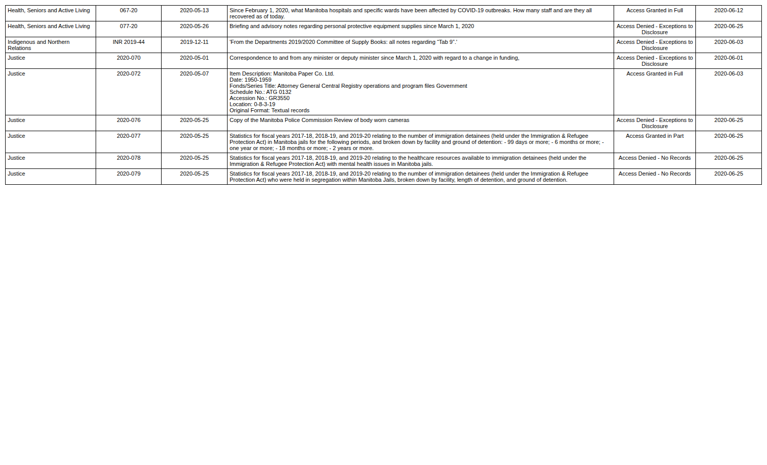| Health, Seniors and Active Living | 067-20 | 2020-05-13 | Since February 1, 2020, what Manitoba hospitals and specific wards have been affected by COVID-19 outbreaks. How many staff and are they all recovered as of today. | Access Granted in Full | 2020-06-12 |
| Health, Seniors and Active Living | 077-20 | 2020-05-26 | Briefing and advisory notes regarding personal protective equipment supplies since March 1, 2020 | Access Denied - Exceptions to Disclosure | 2020-06-25 |
| Indigenous and Northern Relations | INR 2019-44 | 2019-12-11 | 'From the Departments 2019/2020 Committee of Supply Books: all notes regarding “Tab 9”.' | Access Denied - Exceptions to Disclosure | 2020-06-03 |
| Justice | 2020-070 | 2020-05-01 | Correspondence to and from any minister or deputy minister since March 1, 2020 with regard to a change in funding, | Access Denied - Exceptions to Disclosure | 2020-06-01 |
| Justice | 2020-072 | 2020-05-07 | Item Description: Manitoba Paper Co. Ltd. Date: 1950-1959 Fonds/Series Title: Attorney General Central Registry operations and program files Government Schedule No.: ATG 0132 Accession No.: GR3550 Location: 0-8-3-19 Original Format: Textual records | Access Granted in Full | 2020-06-03 |
| Justice | 2020-076 | 2020-05-25 | Copy of the Manitoba Police Commission Review of body worn cameras | Access Denied - Exceptions to Disclosure | 2020-06-25 |
| Justice | 2020-077 | 2020-05-25 | Statistics for fiscal years 2017-18, 2018-19, and 2019-20 relating to the number of immigration detainees (held under the Immigration & Refugee Protection Act) in Manitoba jails for the following periods, and broken down by facility and ground of detention: - 99 days or more; - 6 months or more; - one year or more; - 18 months or more; - 2 years or more. | Access Granted in Part | 2020-06-25 |
| Justice | 2020-078 | 2020-05-25 | Statistics for fiscal years 2017-18, 2018-19, and 2019-20 relating to the healthcare resources available to immigration detainees (held under the Immigration & Refugee Protection Act) with mental health issues in Manitoba jails. | Access Denied - No Records | 2020-06-25 |
| Justice | 2020-079 | 2020-05-25 | Statistics for fiscal years 2017-18, 2018-19, and 2019-20 relating to the number of immigration detainees (held under the Immigration & Refugee Protection Act) who were held in segregation within Manitoba Jails, broken down by facility, length of detention, and ground of detention. | Access Denied - No Records | 2020-06-25 |